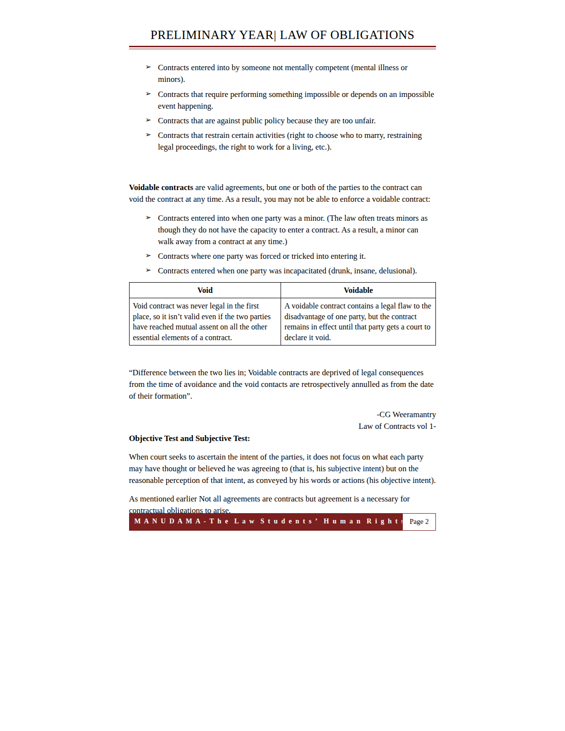PRELIMINARY YEAR| LAW OF OBLIGATIONS
Contracts entered into by someone not mentally competent (mental illness or minors).
Contracts that require performing something impossible or depends on an impossible event happening.
Contracts that are against public policy because they are too unfair.
Contracts that restrain certain activities (right to choose who to marry, restraining legal proceedings, the right to work for a living, etc.).
Voidable contracts are valid agreements, but one or both of the parties to the contract can void the contract at any time. As a result, you may not be able to enforce a voidable contract:
Contracts entered into when one party was a minor. (The law often treats minors as though they do not have the capacity to enter a contract. As a result, a minor can walk away from a contract at any time.)
Contracts where one party was forced or tricked into entering it.
Contracts entered when one party was incapacitated (drunk, insane, delusional).
| Void | Voidable |
| --- | --- |
| Void contract was never legal in the first place, so it isn’t valid even if the two parties have reached mutual assent on all the other essential elements of a contract. | A voidable contract contains a legal flaw to the disadvantage of one party, but the contract remains in effect until that party gets a court to declare it void. |
“Difference between the two lies in; Voidable contracts are deprived of legal consequences from the time of avoidance and the void contacts are retrospectively annulled as from the date of their formation”.
-CG Weeramantry Law of Contracts vol 1-
Objective Test and Subjective Test:
When court seeks to ascertain the intent of the parties, it does not focus on what each party may have thought or believed he was agreeing to (that is, his subjective intent) but on the reasonable perception of that intent, as conveyed by his words or actions (his objective intent).
As mentioned earlier Not all agreements are contracts but agreement is a necessary for contractual obligations to arise.
M A N U D A M A - T h e L a w S t u d e n t s ’ H u m a n R i g h t s M o v e m e n t 2 0 2 0
Page 2